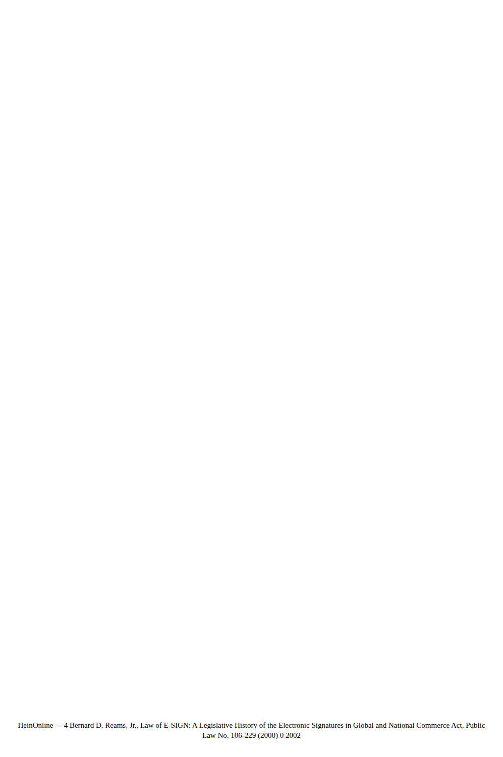HeinOnline -- 4 Bernard D. Reams, Jr., Law of E-SIGN: A Legislative History of the Electronic Signatures in Global and National Commerce Act, Public Law No. 106-229 (2000) 0 2002